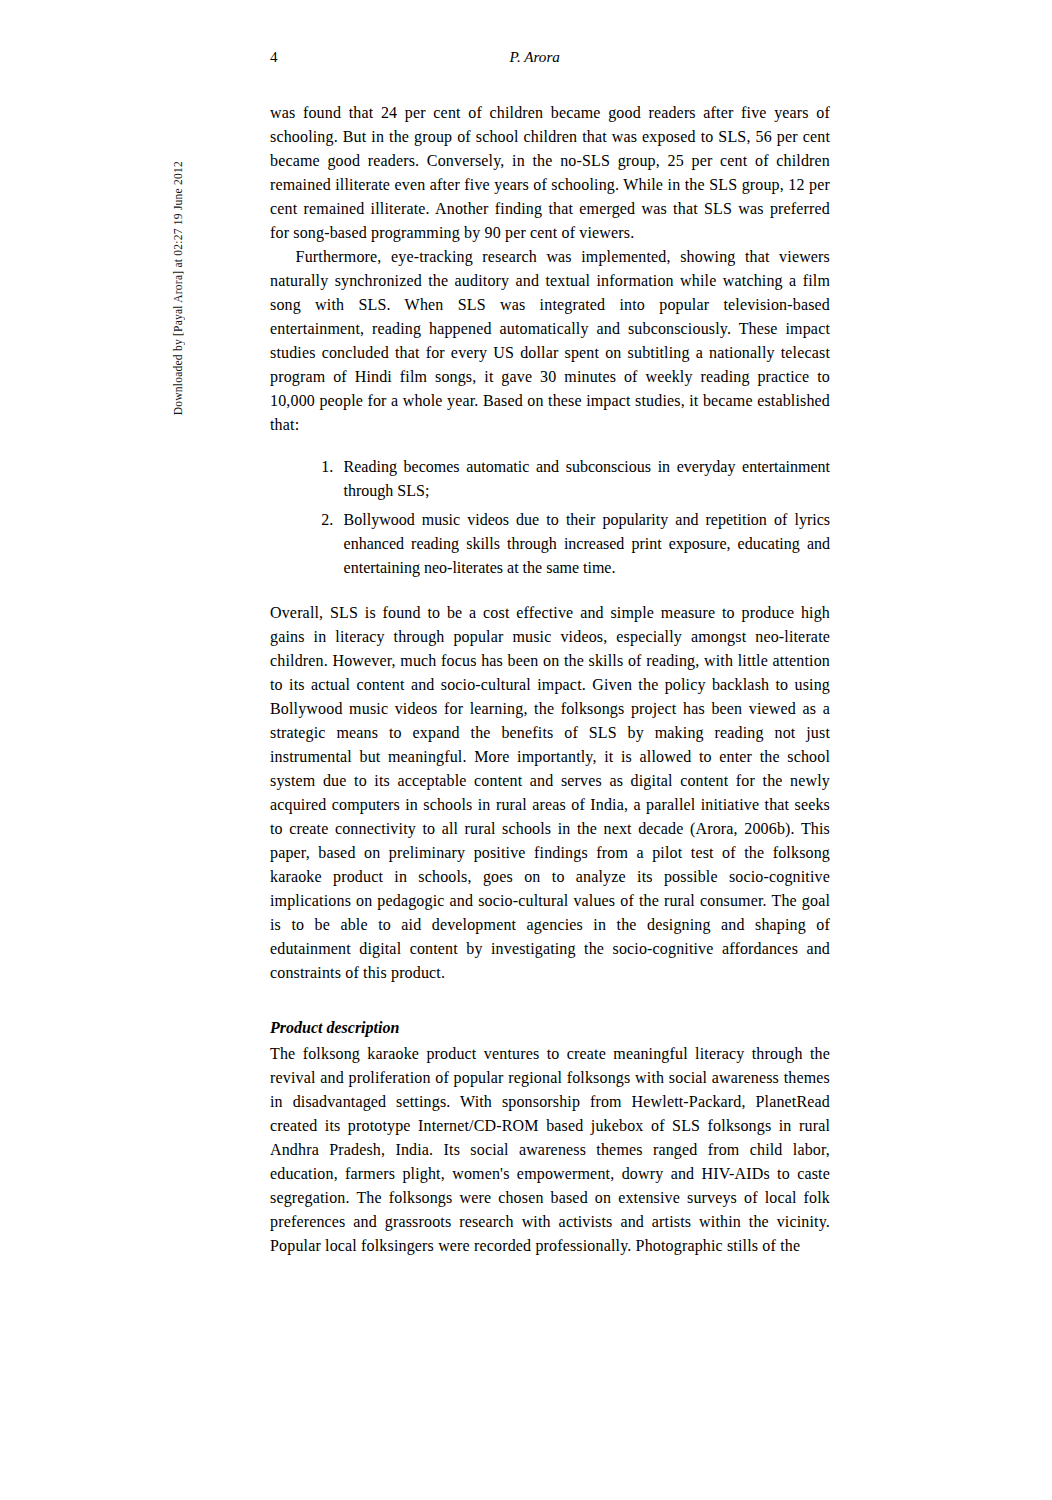Downloaded by [Payal Arora] at 02:27 19 June 2012
4 P. Arora
was found that 24 per cent of children became good readers after five years of schooling. But in the group of school children that was exposed to SLS, 56 per cent became good readers. Conversely, in the no-SLS group, 25 per cent of children remained illiterate even after five years of schooling. While in the SLS group, 12 per cent remained illiterate. Another finding that emerged was that SLS was preferred for song-based programming by 90 per cent of viewers.
Furthermore, eye-tracking research was implemented, showing that viewers naturally synchronized the auditory and textual information while watching a film song with SLS. When SLS was integrated into popular television-based entertainment, reading happened automatically and subconsciously. These impact studies concluded that for every US dollar spent on subtitling a nationally telecast program of Hindi film songs, it gave 30 minutes of weekly reading practice to 10,000 people for a whole year. Based on these impact studies, it became established that:
Reading becomes automatic and subconscious in everyday entertainment through SLS;
Bollywood music videos due to their popularity and repetition of lyrics enhanced reading skills through increased print exposure, educating and entertaining neo-literates at the same time.
Overall, SLS is found to be a cost effective and simple measure to produce high gains in literacy through popular music videos, especially amongst neo-literate children. However, much focus has been on the skills of reading, with little attention to its actual content and socio-cultural impact. Given the policy backlash to using Bollywood music videos for learning, the folksongs project has been viewed as a strategic means to expand the benefits of SLS by making reading not just instrumental but meaningful. More importantly, it is allowed to enter the school system due to its acceptable content and serves as digital content for the newly acquired computers in schools in rural areas of India, a parallel initiative that seeks to create connectivity to all rural schools in the next decade (Arora, 2006b). This paper, based on preliminary positive findings from a pilot test of the folksong karaoke product in schools, goes on to analyze its possible socio-cognitive implications on pedagogic and socio-cultural values of the rural consumer. The goal is to be able to aid development agencies in the designing and shaping of edutainment digital content by investigating the socio-cognitive affordances and constraints of this product.
Product description
The folksong karaoke product ventures to create meaningful literacy through the revival and proliferation of popular regional folksongs with social awareness themes in disadvantaged settings. With sponsorship from Hewlett-Packard, PlanetRead created its prototype Internet/CD-ROM based jukebox of SLS folksongs in rural Andhra Pradesh, India. Its social awareness themes ranged from child labor, education, farmers plight, women's empowerment, dowry and HIV-AIDs to caste segregation. The folksongs were chosen based on extensive surveys of local folk preferences and grassroots research with activists and artists within the vicinity. Popular local folksingers were recorded professionally. Photographic stills of the